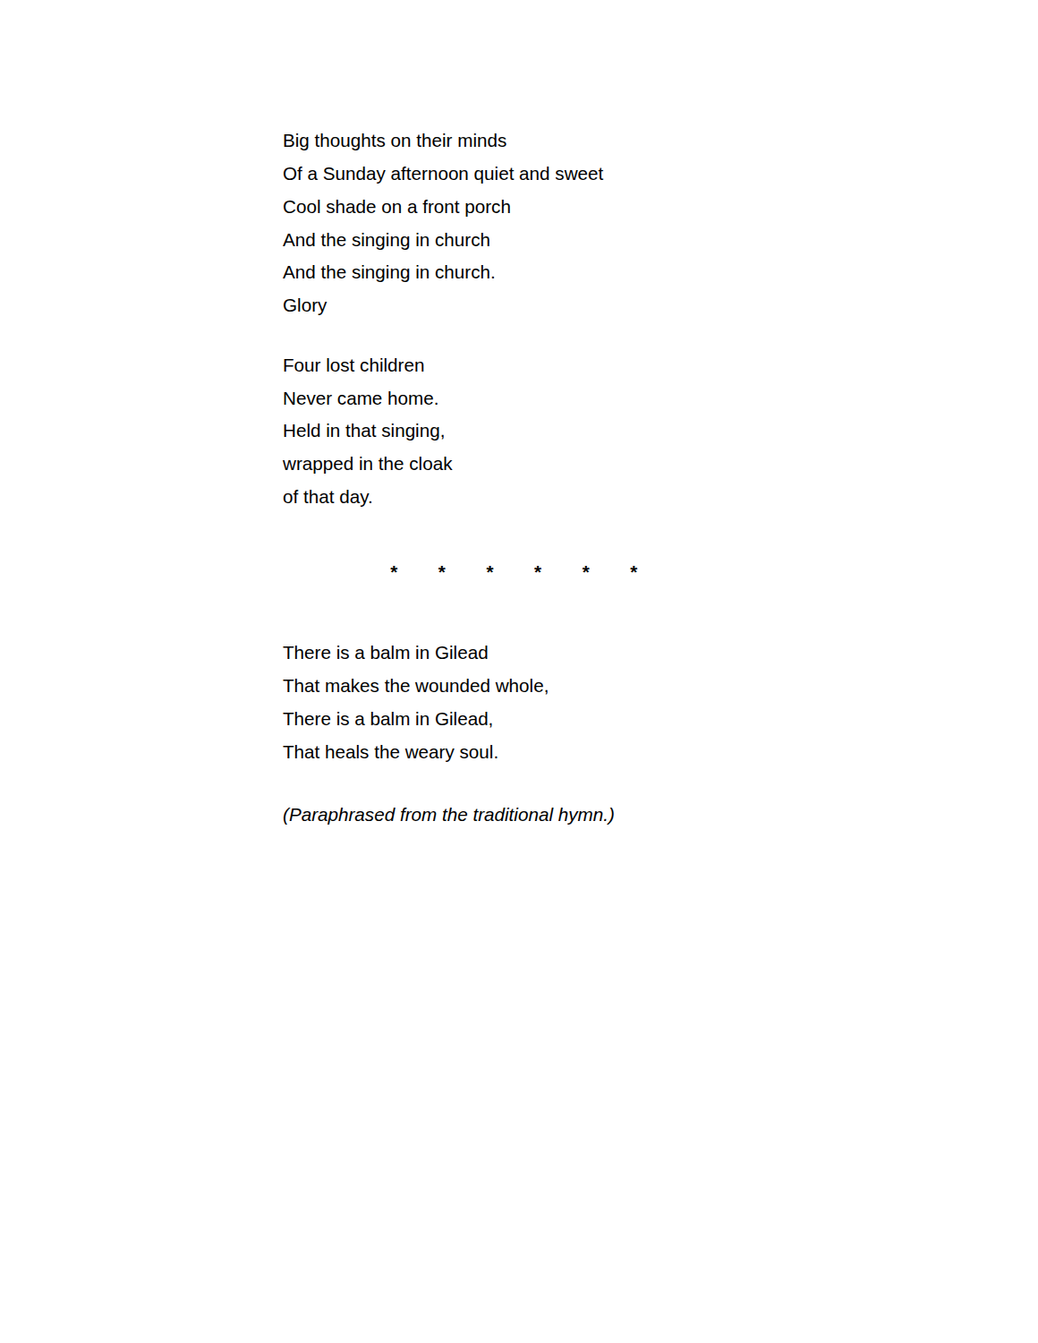Big thoughts on their minds
Of a Sunday afternoon quiet and sweet
Cool shade on a front porch
And the singing in church
And the singing in church.
Glory
Four lost children
Never came home.
Held in that singing,
wrapped in the cloak
of that day.
* * * * * *
There is a balm in Gilead
That makes the wounded whole,
There is a balm in Gilead,
That heals the weary soul.
(Paraphrased from the traditional hymn.)